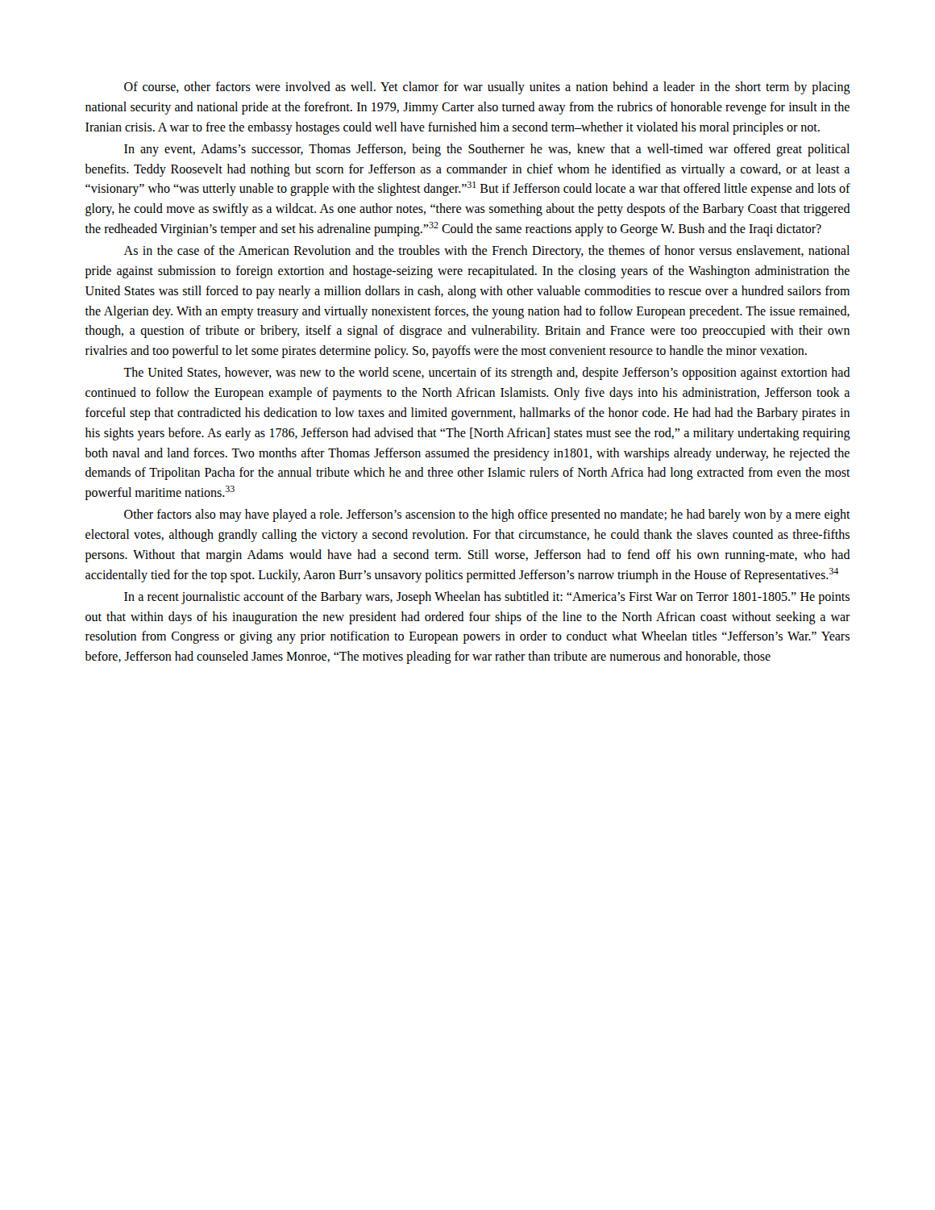Of course, other factors were involved as well. Yet clamor for war usually unites a nation behind a leader in the short term by placing national security and national pride at the forefront. In 1979, Jimmy Carter also turned away from the rubrics of honorable revenge for insult in the Iranian crisis. A war to free the embassy hostages could well have furnished him a second term–whether it violated his moral principles or not.
In any event, Adams’s successor, Thomas Jefferson, being the Southerner he was, knew that a well-timed war offered great political benefits. Teddy Roosevelt had nothing but scorn for Jefferson as a commander in chief whom he identified as virtually a coward, or at least a “visionary” who “was utterly unable to grapple with the slightest danger.”31 But if Jefferson could locate a war that offered little expense and lots of glory, he could move as swiftly as a wildcat. As one author notes, “there was something about the petty despots of the Barbary Coast that triggered the redheaded Virginian’s temper and set his adrenaline pumping.”32 Could the same reactions apply to George W. Bush and the Iraqi dictator?
As in the case of the American Revolution and the troubles with the French Directory, the themes of honor versus enslavement, national pride against submission to foreign extortion and hostage-seizing were recapitulated. In the closing years of the Washington administration the United States was still forced to pay nearly a million dollars in cash, along with other valuable commodities to rescue over a hundred sailors from the Algerian dey. With an empty treasury and virtually nonexistent forces, the young nation had to follow European precedent. The issue remained, though, a question of tribute or bribery, itself a signal of disgrace and vulnerability. Britain and France were too preoccupied with their own rivalries and too powerful to let some pirates determine policy. So, payoffs were the most convenient resource to handle the minor vexation.
The United States, however, was new to the world scene, uncertain of its strength and, despite Jefferson’s opposition against extortion had continued to follow the European example of payments to the North African Islamists. Only five days into his administration, Jefferson took a forceful step that contradicted his dedication to low taxes and limited government, hallmarks of the honor code. He had had the Barbary pirates in his sights years before. As early as 1786, Jefferson had advised that “The [North African] states must see the rod,” a military undertaking requiring both naval and land forces. Two months after Thomas Jefferson assumed the presidency in1801, with warships already underway, he rejected the demands of Tripolitan Pacha for the annual tribute which he and three other Islamic rulers of North Africa had long extracted from even the most powerful maritime nations.33
Other factors also may have played a role. Jefferson’s ascension to the high office presented no mandate; he had barely won by a mere eight electoral votes, although grandly calling the victory a second revolution. For that circumstance, he could thank the slaves counted as three-fifths persons. Without that margin Adams would have had a second term. Still worse, Jefferson had to fend off his own running-mate, who had accidentally tied for the top spot. Luckily, Aaron Burr’s unsavory politics permitted Jefferson’s narrow triumph in the House of Representatives.34
In a recent journalistic account of the Barbary wars, Joseph Wheelan has subtitled it: “America’s First War on Terror 1801-1805.” He points out that within days of his inauguration the new president had ordered four ships of the line to the North African coast without seeking a war resolution from Congress or giving any prior notification to European powers in order to conduct what Wheelan titles “Jefferson’s War.” Years before, Jefferson had counseled James Monroe, “The motives pleading for war rather than tribute are numerous and honorable, those